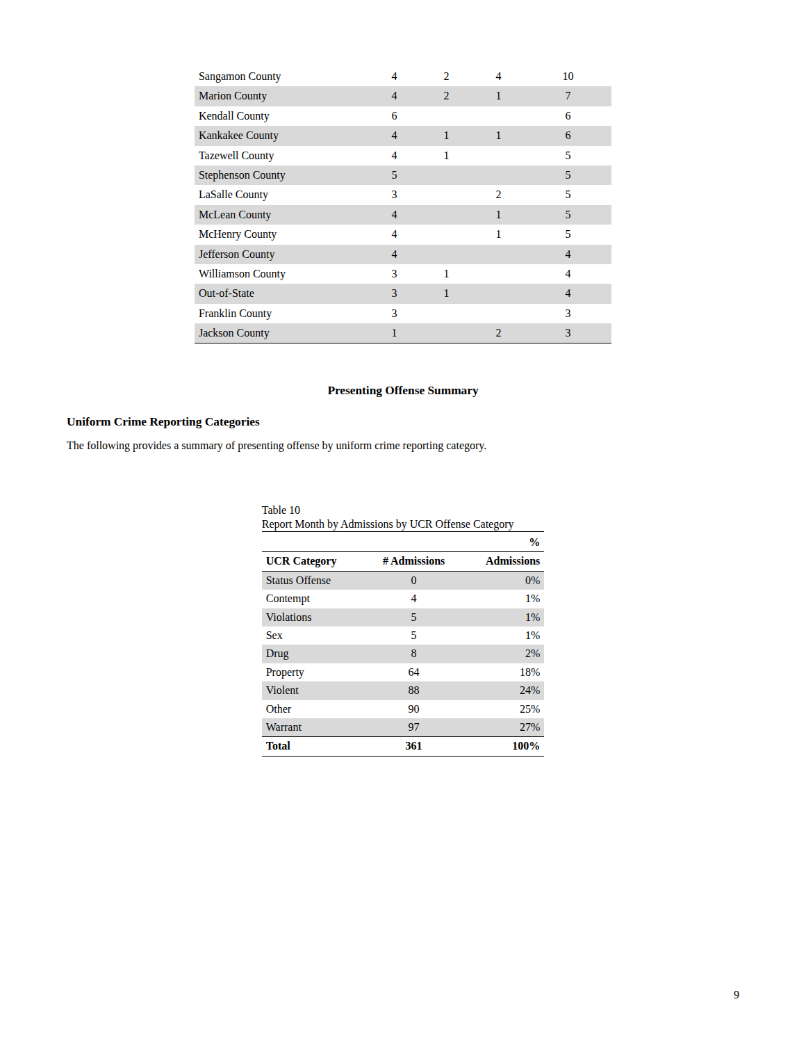| Sangamon County | 4 | 2 | 4 | 10 |
| Marion County | 4 | 2 | 1 | 7 |
| Kendall County | 6 | | | 6 |
| Kankakee County | 4 | 1 | 1 | 6 |
| Tazewell County | 4 | 1 | | 5 |
| Stephenson County | 5 | | | 5 |
| LaSalle County | 3 | | 2 | 5 |
| McLean County | 4 | | 1 | 5 |
| McHenry County | 4 | | 1 | 5 |
| Jefferson County | 4 | | | 4 |
| Williamson County | 3 | 1 | | 4 |
| Out-of-State | 3 | 1 | | 4 |
| Franklin County | 3 | | | 3 |
| Jackson County | 1 | | 2 | 3 |
Presenting Offense Summary
Uniform Crime Reporting Categories
The following provides a summary of presenting offense by uniform crime reporting category.
Table 10
Report Month by Admissions by UCR Offense Category
| | | % |
| --- | --- | --- |
| UCR Category | # Admissions | Admissions |
| Status Offense | 0 | 0% |
| Contempt | 4 | 1% |
| Violations | 5 | 1% |
| Sex | 5 | 1% |
| Drug | 8 | 2% |
| Property | 64 | 18% |
| Violent | 88 | 24% |
| Other | 90 | 25% |
| Warrant | 97 | 27% |
| Total | 361 | 100% |
9